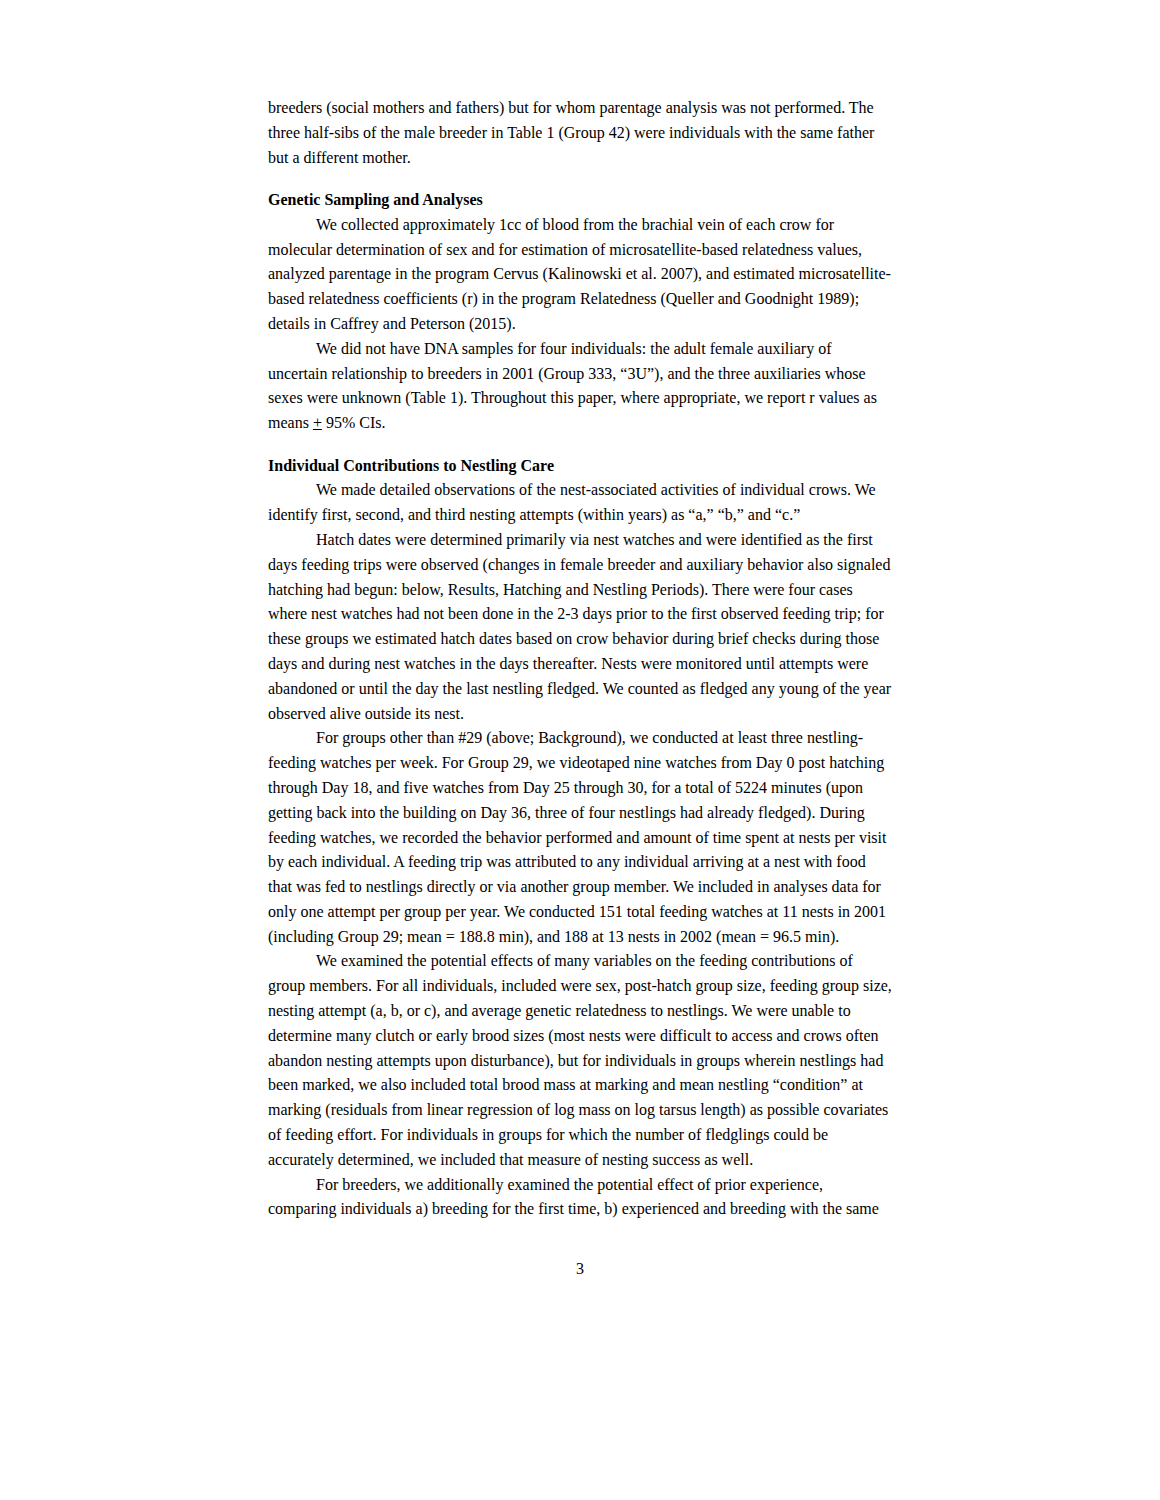breeders (social mothers and fathers) but for whom parentage analysis was not performed. The three half-sibs of the male breeder in Table 1 (Group 42) were individuals with the same father but a different mother.
Genetic Sampling and Analyses
We collected approximately 1cc of blood from the brachial vein of each crow for molecular determination of sex and for estimation of microsatellite-based relatedness values, analyzed parentage in the program Cervus (Kalinowski et al. 2007), and estimated microsatellite-based relatedness coefficients (r) in the program Relatedness (Queller and Goodnight 1989); details in Caffrey and Peterson (2015).
We did not have DNA samples for four individuals: the adult female auxiliary of uncertain relationship to breeders in 2001 (Group 333, “3U”), and the three auxiliaries whose sexes were unknown (Table 1). Throughout this paper, where appropriate, we report r values as means + 95% CIs.
Individual Contributions to Nestling Care
We made detailed observations of the nest-associated activities of individual crows. We identify first, second, and third nesting attempts (within years) as “a,” “b,” and “c.”
Hatch dates were determined primarily via nest watches and were identified as the first days feeding trips were observed (changes in female breeder and auxiliary behavior also signaled hatching had begun: below, Results, Hatching and Nestling Periods). There were four cases where nest watches had not been done in the 2-3 days prior to the first observed feeding trip; for these groups we estimated hatch dates based on crow behavior during brief checks during those days and during nest watches in the days thereafter. Nests were monitored until attempts were abandoned or until the day the last nestling fledged. We counted as fledged any young of the year observed alive outside its nest.
For groups other than #29 (above; Background), we conducted at least three nestling-feeding watches per week. For Group 29, we videotaped nine watches from Day 0 post hatching through Day 18, and five watches from Day 25 through 30, for a total of 5224 minutes (upon getting back into the building on Day 36, three of four nestlings had already fledged). During feeding watches, we recorded the behavior performed and amount of time spent at nests per visit by each individual. A feeding trip was attributed to any individual arriving at a nest with food that was fed to nestlings directly or via another group member. We included in analyses data for only one attempt per group per year. We conducted 151 total feeding watches at 11 nests in 2001 (including Group 29; mean = 188.8 min), and 188 at 13 nests in 2002 (mean = 96.5 min).
We examined the potential effects of many variables on the feeding contributions of group members. For all individuals, included were sex, post-hatch group size, feeding group size, nesting attempt (a, b, or c), and average genetic relatedness to nestlings. We were unable to determine many clutch or early brood sizes (most nests were difficult to access and crows often abandon nesting attempts upon disturbance), but for individuals in groups wherein nestlings had been marked, we also included total brood mass at marking and mean nestling “condition” at marking (residuals from linear regression of log mass on log tarsus length) as possible covariates of feeding effort. For individuals in groups for which the number of fledglings could be accurately determined, we included that measure of nesting success as well.
For breeders, we additionally examined the potential effect of prior experience, comparing individuals a) breeding for the first time, b) experienced and breeding with the same
3